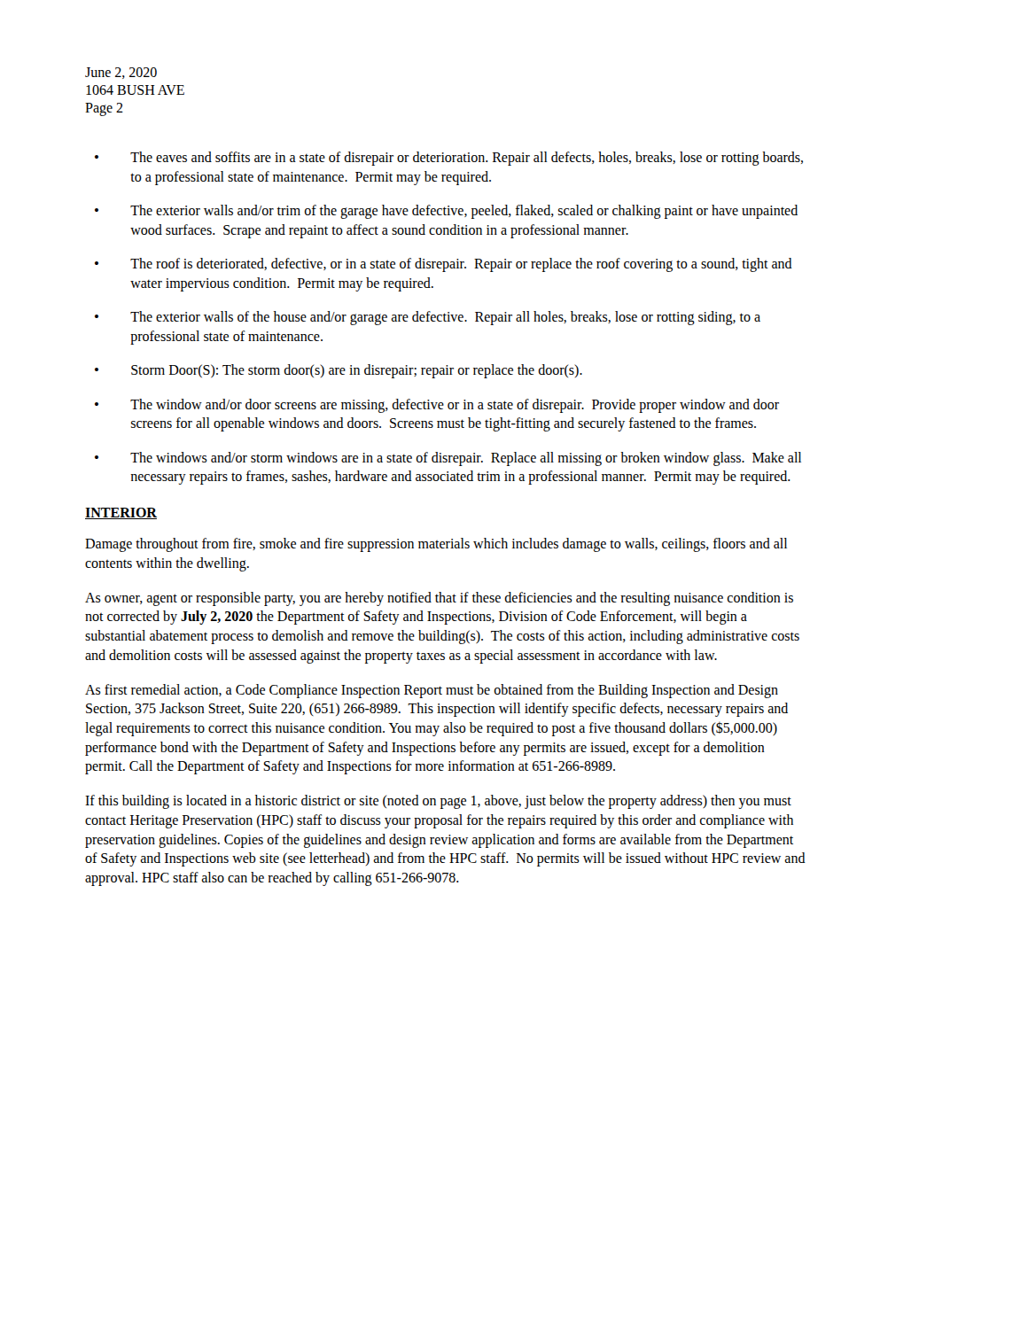June 2, 2020
1064 BUSH AVE
Page 2
The eaves and soffits are in a state of disrepair or deterioration. Repair all defects, holes, breaks, lose or rotting boards, to a professional state of maintenance. Permit may be required.
The exterior walls and/or trim of the garage have defective, peeled, flaked, scaled or chalking paint or have unpainted wood surfaces. Scrape and repaint to affect a sound condition in a professional manner.
The roof is deteriorated, defective, or in a state of disrepair. Repair or replace the roof covering to a sound, tight and water impervious condition. Permit may be required.
The exterior walls of the house and/or garage are defective. Repair all holes, breaks, lose or rotting siding, to a professional state of maintenance.
Storm Door(S): The storm door(s) are in disrepair; repair or replace the door(s).
The window and/or door screens are missing, defective or in a state of disrepair. Provide proper window and door screens for all openable windows and doors. Screens must be tight-fitting and securely fastened to the frames.
The windows and/or storm windows are in a state of disrepair. Replace all missing or broken window glass. Make all necessary repairs to frames, sashes, hardware and associated trim in a professional manner. Permit may be required.
INTERIOR
Damage throughout from fire, smoke and fire suppression materials which includes damage to walls, ceilings, floors and all contents within the dwelling.
As owner, agent or responsible party, you are hereby notified that if these deficiencies and the resulting nuisance condition is not corrected by July 2, 2020 the Department of Safety and Inspections, Division of Code Enforcement, will begin a substantial abatement process to demolish and remove the building(s). The costs of this action, including administrative costs and demolition costs will be assessed against the property taxes as a special assessment in accordance with law.
As first remedial action, a Code Compliance Inspection Report must be obtained from the Building Inspection and Design Section, 375 Jackson Street, Suite 220, (651) 266-8989. This inspection will identify specific defects, necessary repairs and legal requirements to correct this nuisance condition. You may also be required to post a five thousand dollars ($5,000.00) performance bond with the Department of Safety and Inspections before any permits are issued, except for a demolition permit. Call the Department of Safety and Inspections for more information at 651-266-8989.
If this building is located in a historic district or site (noted on page 1, above, just below the property address) then you must contact Heritage Preservation (HPC) staff to discuss your proposal for the repairs required by this order and compliance with preservation guidelines. Copies of the guidelines and design review application and forms are available from the Department of Safety and Inspections web site (see letterhead) and from the HPC staff. No permits will be issued without HPC review and approval. HPC staff also can be reached by calling 651-266-9078.